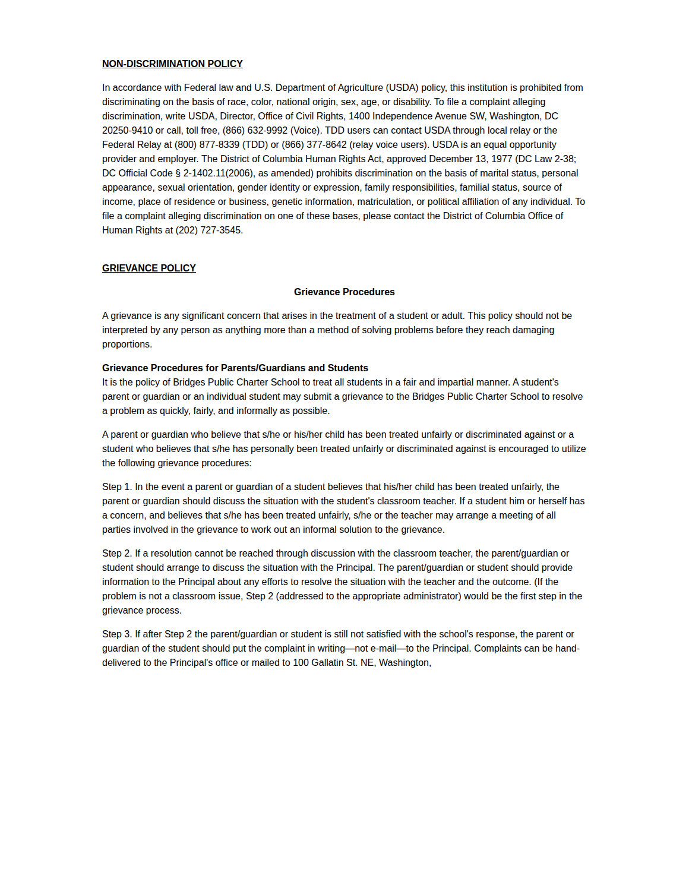NON-DISCRIMINATION POLICY
In accordance with Federal law and U.S. Department of Agriculture (USDA) policy, this institution is prohibited from discriminating on the basis of race, color, national origin, sex, age, or disability. To file a complaint alleging discrimination, write USDA, Director, Office of Civil Rights, 1400 Independence Avenue SW, Washington, DC 20250-9410 or call, toll free, (866) 632-9992 (Voice). TDD users can contact USDA through local relay or the Federal Relay at (800) 877-8339 (TDD) or (866) 377-8642 (relay voice users). USDA is an equal opportunity provider and employer. The District of Columbia Human Rights Act, approved December 13, 1977 (DC Law 2-38; DC Official Code § 2-1402.11(2006), as amended) prohibits discrimination on the basis of marital status, personal appearance, sexual orientation, gender identity or expression, family responsibilities, familial status, source of income, place of residence or business, genetic information, matriculation, or political affiliation of any individual. To file a complaint alleging discrimination on one of these bases, please contact the District of Columbia Office of Human Rights at (202) 727-3545.
GRIEVANCE POLICY
Grievance Procedures
A grievance is any significant concern that arises in the treatment of a student or adult. This policy should not be interpreted by any person as anything more than a method of solving problems before they reach damaging proportions.
Grievance Procedures for Parents/Guardians and Students
It is the policy of Bridges Public Charter School to treat all students in a fair and impartial manner. A student's parent or guardian or an individual student may submit a grievance to the Bridges Public Charter School to resolve a problem as quickly, fairly, and informally as possible.
A parent or guardian who believe that s/he or his/her child has been treated unfairly or discriminated against or a student who believes that s/he has personally been treated unfairly or discriminated against is encouraged to utilize the following grievance procedures:
Step 1. In the event a parent or guardian of a student believes that his/her child has been treated unfairly, the parent or guardian should discuss the situation with the student's classroom teacher. If a student him or herself has a concern, and believes that s/he has been treated unfairly, s/he or the teacher may arrange a meeting of all parties involved in the grievance to work out an informal solution to the grievance.
Step 2. If a resolution cannot be reached through discussion with the classroom teacher, the parent/guardian or student should arrange to discuss the situation with the Principal. The parent/guardian or student should provide information to the Principal about any efforts to resolve the situation with the teacher and the outcome. (If the problem is not a classroom issue, Step 2 (addressed to the appropriate administrator) would be the first step in the grievance process.
Step 3. If after Step 2 the parent/guardian or student is still not satisfied with the school's response, the parent or guardian of the student should put the complaint in writing—not e-mail—to the Principal. Complaints can be hand-delivered to the Principal's office or mailed to 100 Gallatin St. NE, Washington,